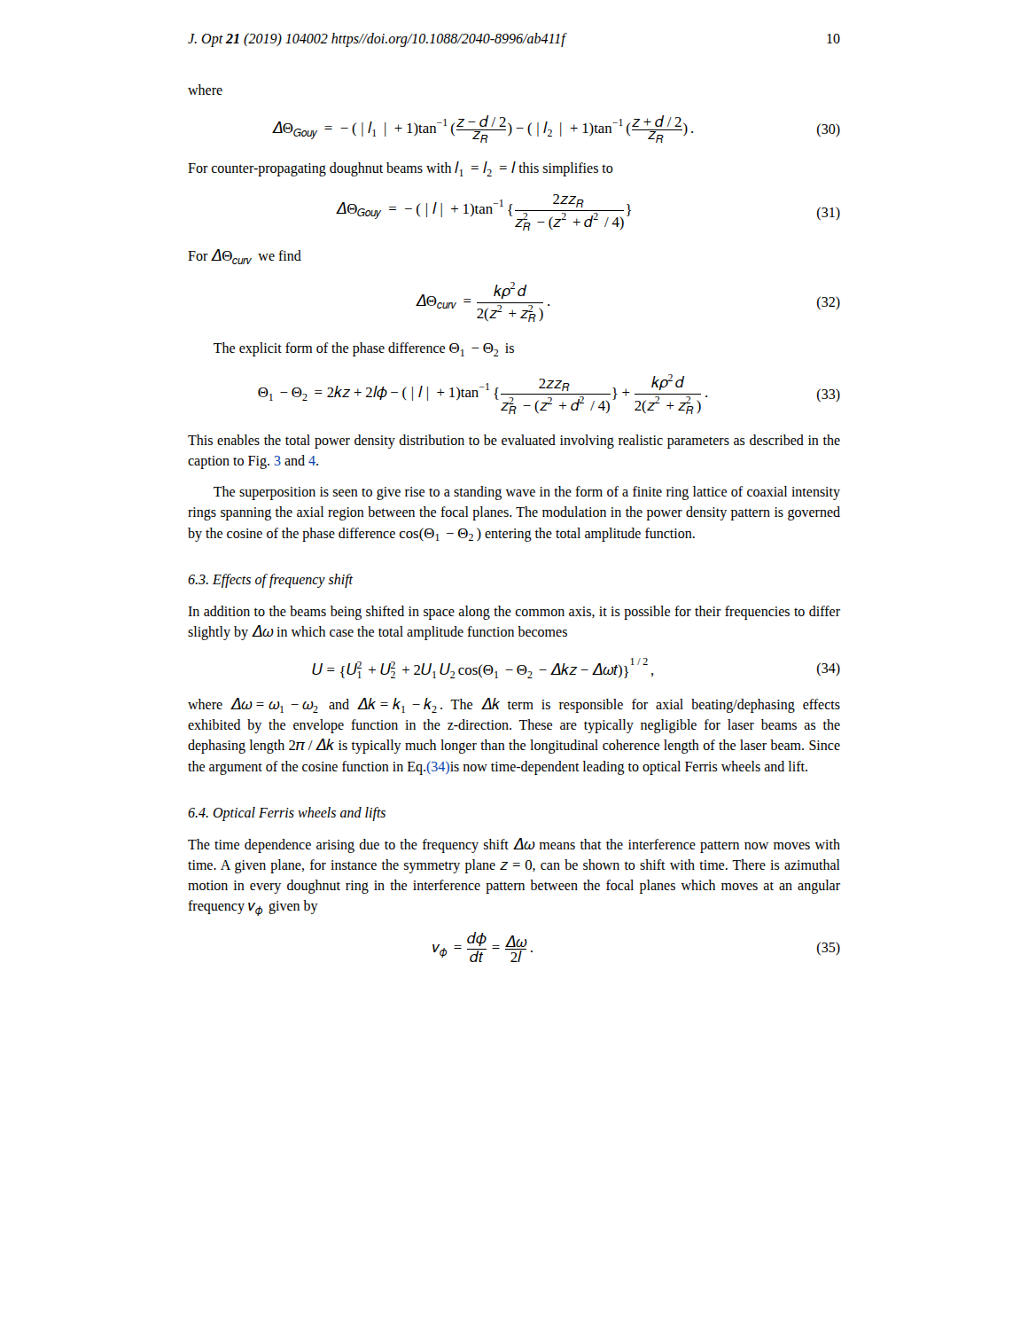J. Opt 21 (2019) 104002 https//doi.org/10.1088/2040-8996/ab411f 10
where
ΔΘGouy = − (|l1|+1) tan−1 ( z−d/2zR ) − (|l2|+1) tan−1 ( z+d/2zR ) .
(30)
For counter-propagating doughnut beams with l1=l2=l this simplifies to
ΔΘGouy = − (|l|+1) tan−1 { 2zzR zR2−(z2+d2/4) }
(31)
For ΔΘcurv we find
ΔΘcurv = kρ2d 2(z2+zR2) .
(32)
The explicit form of the phase difference Θ1−Θ2 is
Θ1−Θ2 = 2kz+2lϕ − (|l|+1) tan−1 { 2zzR zR2−(z2+d2/4) } + kρ2d 2(z2+zR2) .
(33)
This enables the total power density distribution to be evaluated involving realistic parameters as described in the caption to Fig. 3 and 4.
The superposition is seen to give rise to a standing wave in the form of a finite ring lattice of coaxial intensity rings spanning the axial region between the focal planes. The modulation in the power density pattern is governed by the cosine of the phase difference cos(Θ1−Θ2) entering the total amplitude function.
6.3. Effects of frequency shift
In addition to the beams being shifted in space along the common axis, it is possible for their frequencies to differ slightly by Δω in which case the total amplitude function becomes
U= { U12+ U22+ 2U1U2 cos(Θ1−Θ2−Δkz−Δωt) } 1/2 ,
(34)
where Δω=ω1−ω2 and Δk=k1−k2. The Δk term is responsible for axial beating/dephasing effects exhibited by the envelope function in the z-direction. These are typically negligible for laser beams as the dephasing length 2π/Δk is typically much longer than the longitudinal coherence length of the laser beam. Since the argument of the cosine function in Eq.(34) is now time-dependent leading to optical Ferris wheels and lift.
6.4. Optical Ferris wheels and lifts
The time dependence arising due to the frequency shift Δω means that the interference pattern now moves with time. A given plane, for instance the symmetry plane z=0, can be shown to shift with time. There is azimuthal motion in every doughnut ring in the interference pattern between the focal planes which moves at an angular frequency vϕ given by
vϕ = dϕdt = Δω2l .
(35)